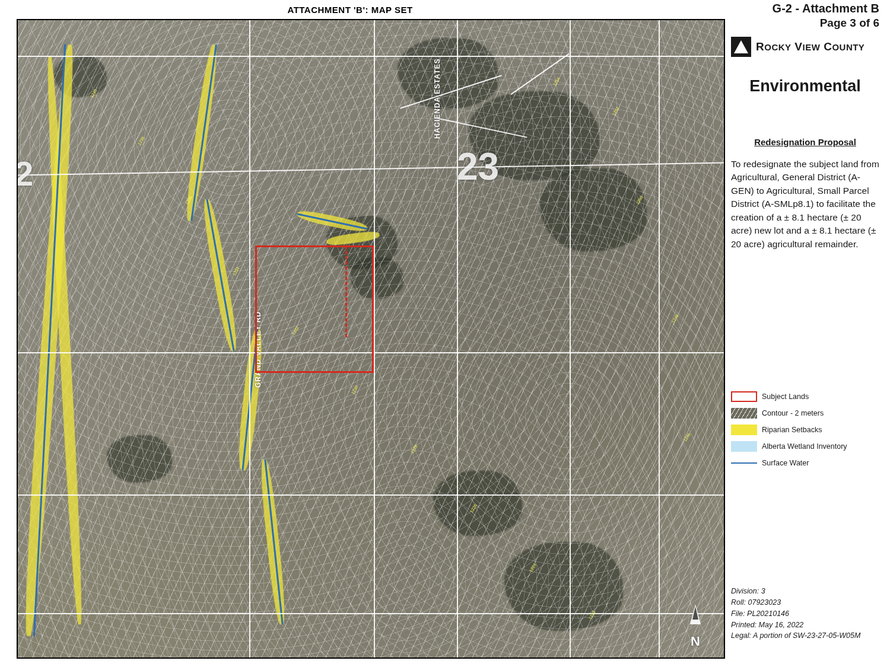ATTACHMENT 'B': MAP SET
G-2 - Attachment B
Page 3 of 6
2
23
GRAND VALLEY RD
HACIENDA ESTATES
1240
1238
1236
1234
1232
1230
1228
1226
1224
1222
1250
1248
1246
1252
1254
N
ROCKY VIEW COUNTY
Environmental
Redesignation Proposal
To redesignate the subject land from Agricultural, General District (A-GEN) to Agricultural, Small Parcel District (A-SMLp8.1) to facilitate the creation of a ± 8.1 hectare (± 20 acre) new lot and a ± 8.1 hectare (± 20 acre) agricultural remainder.
Subject Lands
Contour - 2 meters
Riparian Setbacks
Alberta Wetland Inventory
Surface Water
Division: 3
Roll: 07923023
File: PL20210146
Printed: May 16, 2022
Legal: A portion of SW-23-27-05-W05M